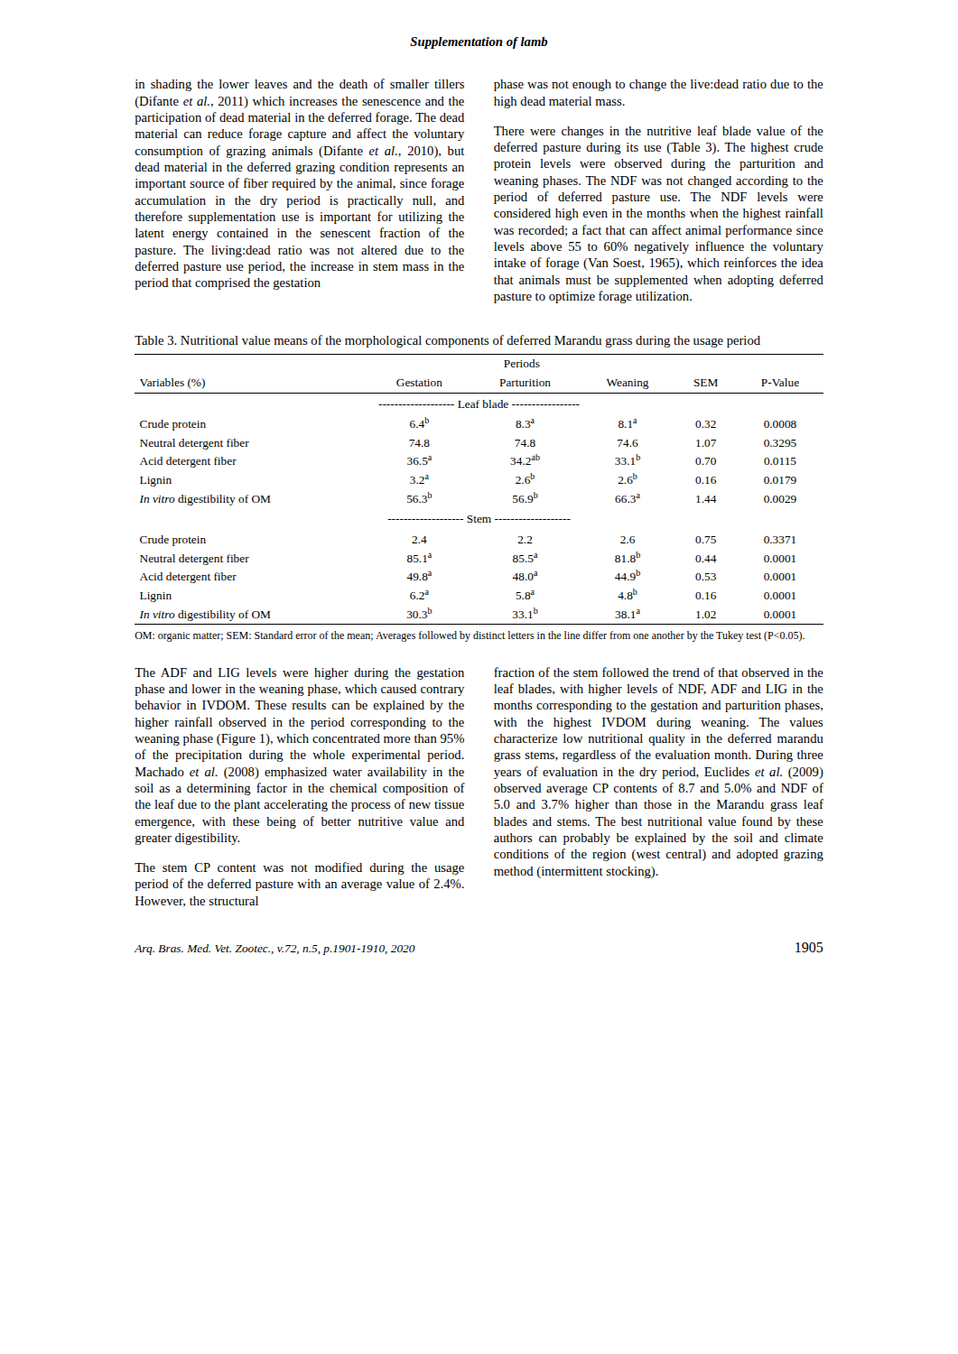Supplementation of lamb
in shading the lower leaves and the death of smaller tillers (Difante et al., 2011) which increases the senescence and the participation of dead material in the deferred forage. The dead material can reduce forage capture and affect the voluntary consumption of grazing animals (Difante et al., 2010), but dead material in the deferred grazing condition represents an important source of fiber required by the animal, since forage accumulation in the dry period is practically null, and therefore supplementation use is important for utilizing the latent energy contained in the senescent fraction of the pasture. The living:dead ratio was not altered due to the deferred pasture use period, the increase in stem mass in the period that comprised the gestation
phase was not enough to change the live:dead ratio due to the high dead material mass.
There were changes in the nutritive leaf blade value of the deferred pasture during its use (Table 3). The highest crude protein levels were observed during the parturition and weaning phases. The NDF was not changed according to the period of deferred pasture use. The NDF levels were considered high even in the months when the highest rainfall was recorded; a fact that can affect animal performance since levels above 55 to 60% negatively influence the voluntary intake of forage (Van Soest, 1965), which reinforces the idea that animals must be supplemented when adopting deferred pasture to optimize forage utilization.
Table 3. Nutritional value means of the morphological components of deferred Marandu grass during the usage period
| Variables (%) | Periods | SEM | P-Value |
| --- | --- | --- | --- |
| Gestation | Parturition | Weaning |
| ------------------- Leaf blade ----------------- |
| Crude protein | 6.4 b | 8.3 a | 8.1 a | 0.32 | 0.0008 |
| Neutral detergent fiber | 74.8 | 74.8 | 74.6 | 1.07 | 0.3295 |
| Acid detergent fiber | 36.5 a | 34.2 ab | 33.1 b | 0.70 | 0.0115 |
| Lignin | 3.2 a | 2.6 b | 2.6 b | 0.16 | 0.0179 |
| In vitro digestibility of OM | 56.3 b | 56.9 b | 66.3 a | 1.44 | 0.0029 |
| ------------------- Stem ------------------- |
| Crude protein | 2.4 | 2.2 | 2.6 | 0.75 | 0.3371 |
| Neutral detergent fiber | 85.1 a | 85.5 a | 81.8 b | 0.44 | 0.0001 |
| Acid detergent fiber | 49.8 a | 48.0 a | 44.9 b | 0.53 | 0.0001 |
| Lignin | 6.2 a | 5.8 a | 4.8 b | 0.16 | 0.0001 |
| In vitro digestibility of OM | 30.3 b | 33.1 b | 38.1 a | 1.02 | 0.0001 |
OM: organic matter; SEM: Standard error of the mean; Averages followed by distinct letters in the line differ from one another by the Tukey test (P<0.05).
The ADF and LIG levels were higher during the gestation phase and lower in the weaning phase, which caused contrary behavior in IVDOM. These results can be explained by the higher rainfall observed in the period corresponding to the weaning phase (Figure 1), which concentrated more than 95% of the precipitation during the whole experimental period. Machado et al. (2008) emphasized water availability in the soil as a determining factor in the chemical composition of the leaf due to the plant accelerating the process of new tissue emergence, with these being of better nutritive value and greater digestibility.
The stem CP content was not modified during the usage period of the deferred pasture with an average value of 2.4%. However, the structural
fraction of the stem followed the trend of that observed in the leaf blades, with higher levels of NDF, ADF and LIG in the months corresponding to the gestation and parturition phases, with the highest IVDOM during weaning. The values characterize low nutritional quality in the deferred marandu grass stems, regardless of the evaluation month. During three years of evaluation in the dry period, Euclides et al. (2009) observed average CP contents of 8.7 and 5.0% and NDF of 5.0 and 3.7% higher than those in the Marandu grass leaf blades and stems. The best nutritional value found by these authors can probably be explained by the soil and climate conditions of the region (west central) and adopted grazing method (intermittent stocking).
Arq. Bras. Med. Vet. Zootec., v.72, n.5, p.1901-1910, 2020 1905